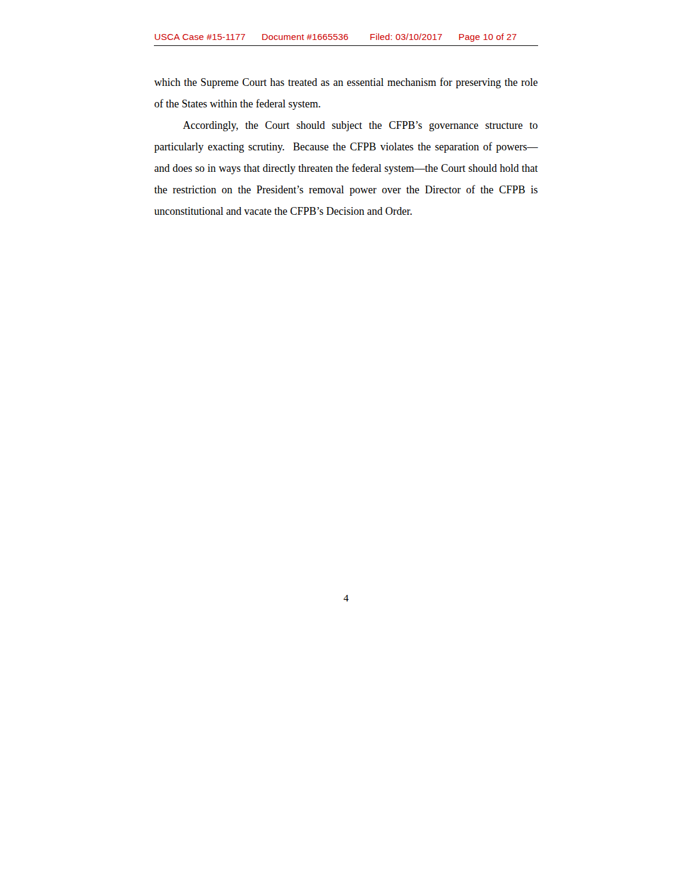USCA Case #15-1177 Document #1665536 Filed: 03/10/2017 Page 10 of 27
which the Supreme Court has treated as an essential mechanism for preserving the role of the States within the federal system.
Accordingly, the Court should subject the CFPB’s governance structure to particularly exacting scrutiny. Because the CFPB violates the separation of powers—and does so in ways that directly threaten the federal system—the Court should hold that the restriction on the President’s removal power over the Director of the CFPB is unconstitutional and vacate the CFPB’s Decision and Order.
4